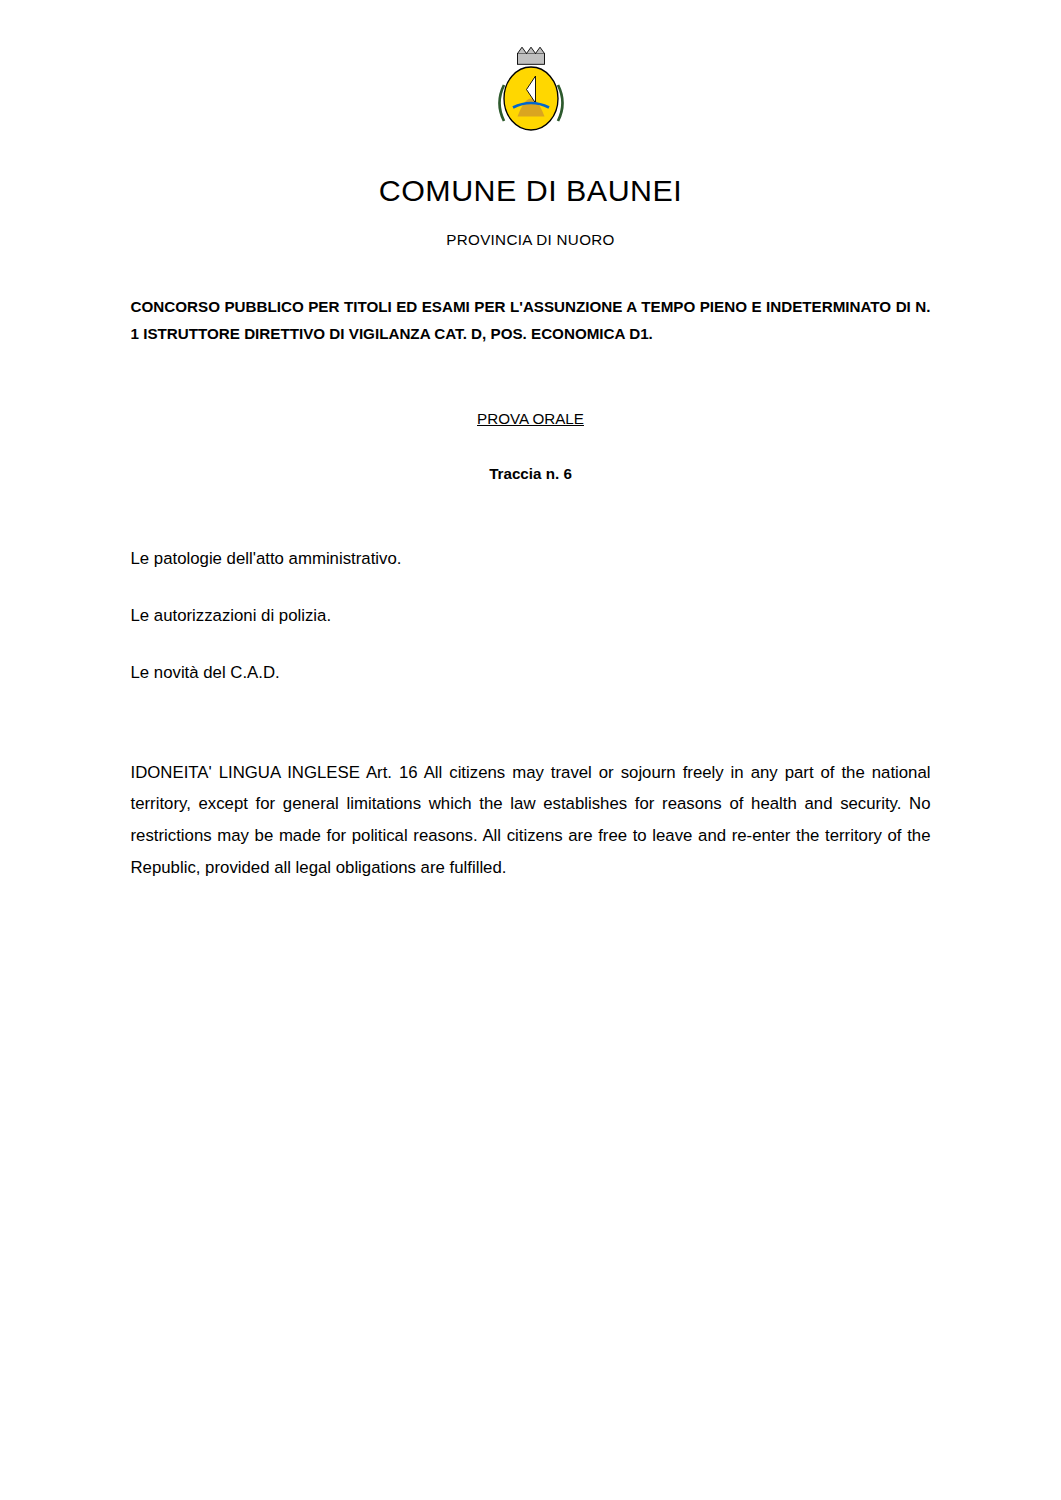COMUNE DI BAUNEI
PROVINCIA DI NUORO
CONCORSO PUBBLICO PER TITOLI ED ESAMI PER L'ASSUNZIONE A TEMPO PIENO E INDETERMINATO DI N. 1 ISTRUTTORE DIRETTIVO DI VIGILANZA CAT. D, POS. ECONOMICA D1.
PROVA ORALE
Traccia n. 6
Le patologie dell'atto amministrativo.
Le autorizzazioni di polizia.
Le novità del C.A.D.
IDONEITA' LINGUA INGLESE Art. 16 All citizens may travel or sojourn freely in any part of the national territory, except for general limitations which the law establishes for reasons of health and security. No restrictions may be made for political reasons. All citizens are free to leave and re-enter the territory of the Republic, provided all legal obligations are fulfilled.